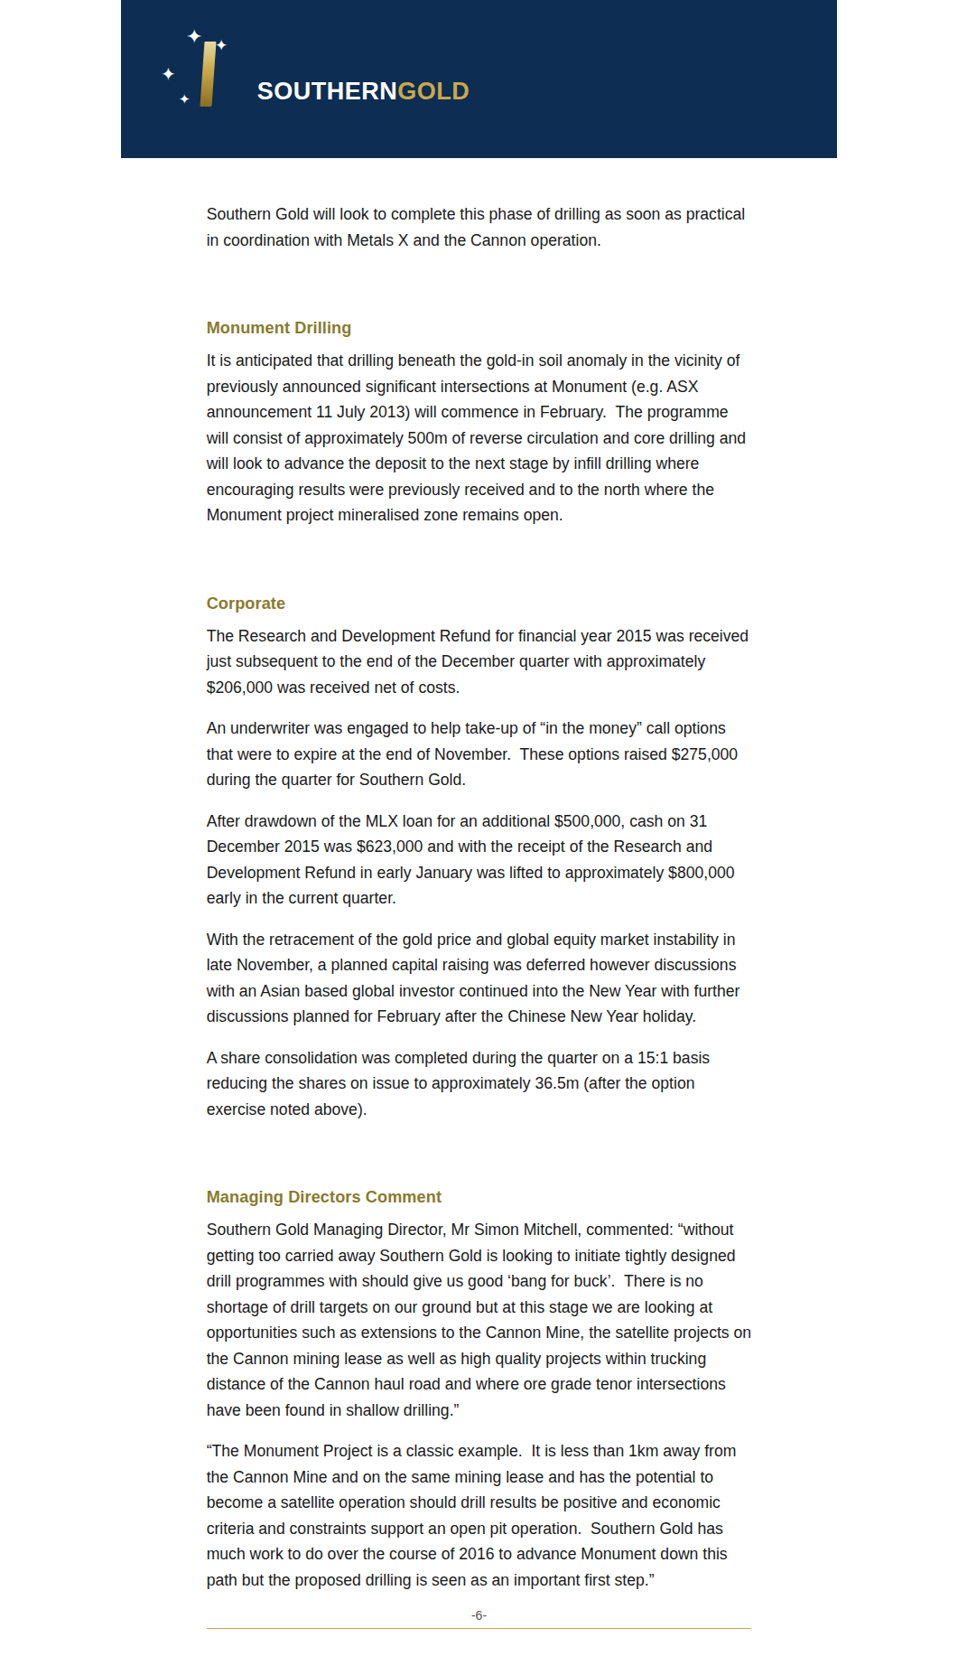✦ ✦ ✦ ✦
SOUTHERN GOLD
Southern Gold will look to complete this phase of drilling as soon as practical in coordination with Metals X and the Cannon operation.
Monument Drilling
It is anticipated that drilling beneath the gold-in soil anomaly in the vicinity of previously announced significant intersections at Monument (e.g. ASX announcement 11 July 2013) will commence in February. The programme will consist of approximately 500m of reverse circulation and core drilling and will look to advance the deposit to the next stage by infill drilling where encouraging results were previously received and to the north where the Monument project mineralised zone remains open.
Corporate
The Research and Development Refund for financial year 2015 was received just subsequent to the end of the December quarter with approximately $206,000 was received net of costs.
An underwriter was engaged to help take-up of “in the money” call options that were to expire at the end of November. These options raised $275,000 during the quarter for Southern Gold.
After drawdown of the MLX loan for an additional $500,000, cash on 31 December 2015 was $623,000 and with the receipt of the Research and Development Refund in early January was lifted to approximately $800,000 early in the current quarter.
With the retracement of the gold price and global equity market instability in late November, a planned capital raising was deferred however discussions with an Asian based global investor continued into the New Year with further discussions planned for February after the Chinese New Year holiday.
A share consolidation was completed during the quarter on a 15:1 basis reducing the shares on issue to approximately 36.5m (after the option exercise noted above).
Managing Directors Comment
Southern Gold Managing Director, Mr Simon Mitchell, commented: “without getting too carried away Southern Gold is looking to initiate tightly designed drill programmes with should give us good ‘bang for buck’. There is no shortage of drill targets on our ground but at this stage we are looking at opportunities such as extensions to the Cannon Mine, the satellite projects on the Cannon mining lease as well as high quality projects within trucking distance of the Cannon haul road and where ore grade tenor intersections have been found in shallow drilling.”
“The Monument Project is a classic example. It is less than 1km away from the Cannon Mine and on the same mining lease and has the potential to become a satellite operation should drill results be positive and economic criteria and constraints support an open pit operation. Southern Gold has much work to do over the course of 2016 to advance Monument down this path but the proposed drilling is seen as an important first step.”
-6-